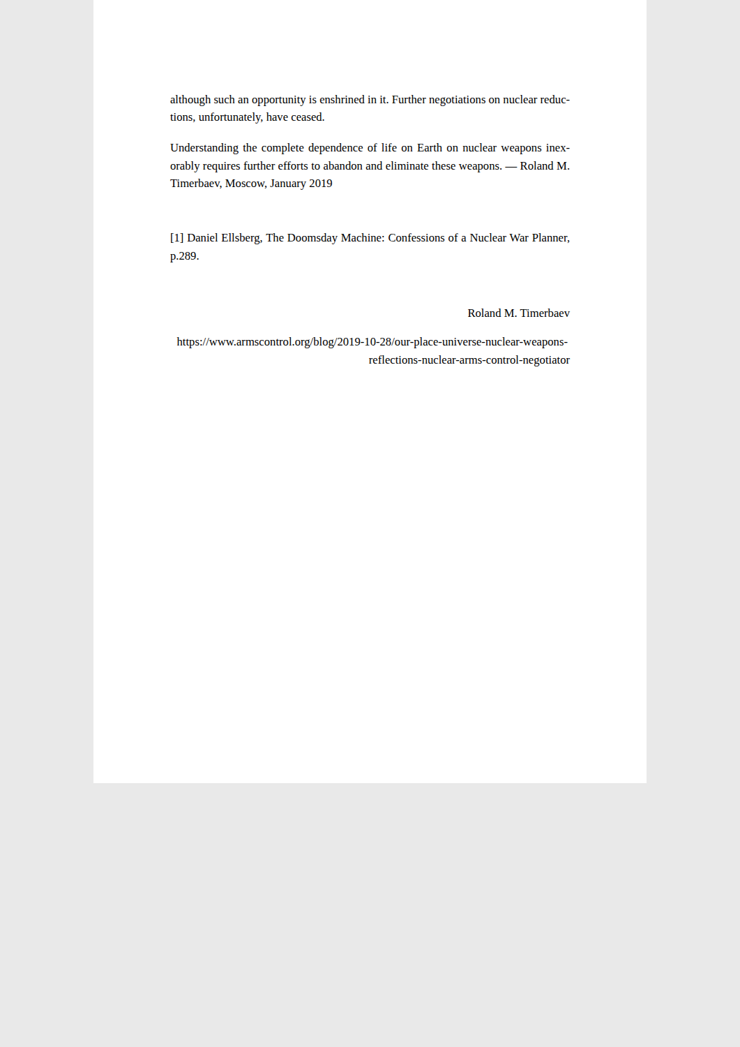although such an opportunity is enshrined in it. Further negotiations on nuclear reductions, unfortunately, have ceased.
Understanding the complete dependence of life on Earth on nuclear weapons inexorably requires further efforts to abandon and eliminate these weapons. — Roland M. Timerbaev, Moscow, January 2019
[1] Daniel Ellsberg, The Doomsday Machine: Confessions of a Nuclear War Planner, p.289.
Roland M. Timerbaev
https://www.armscontrol.org/blog/2019-10-28/our-place-universe-nuclear-weapons-reflections-nuclear-arms-control-negotiator